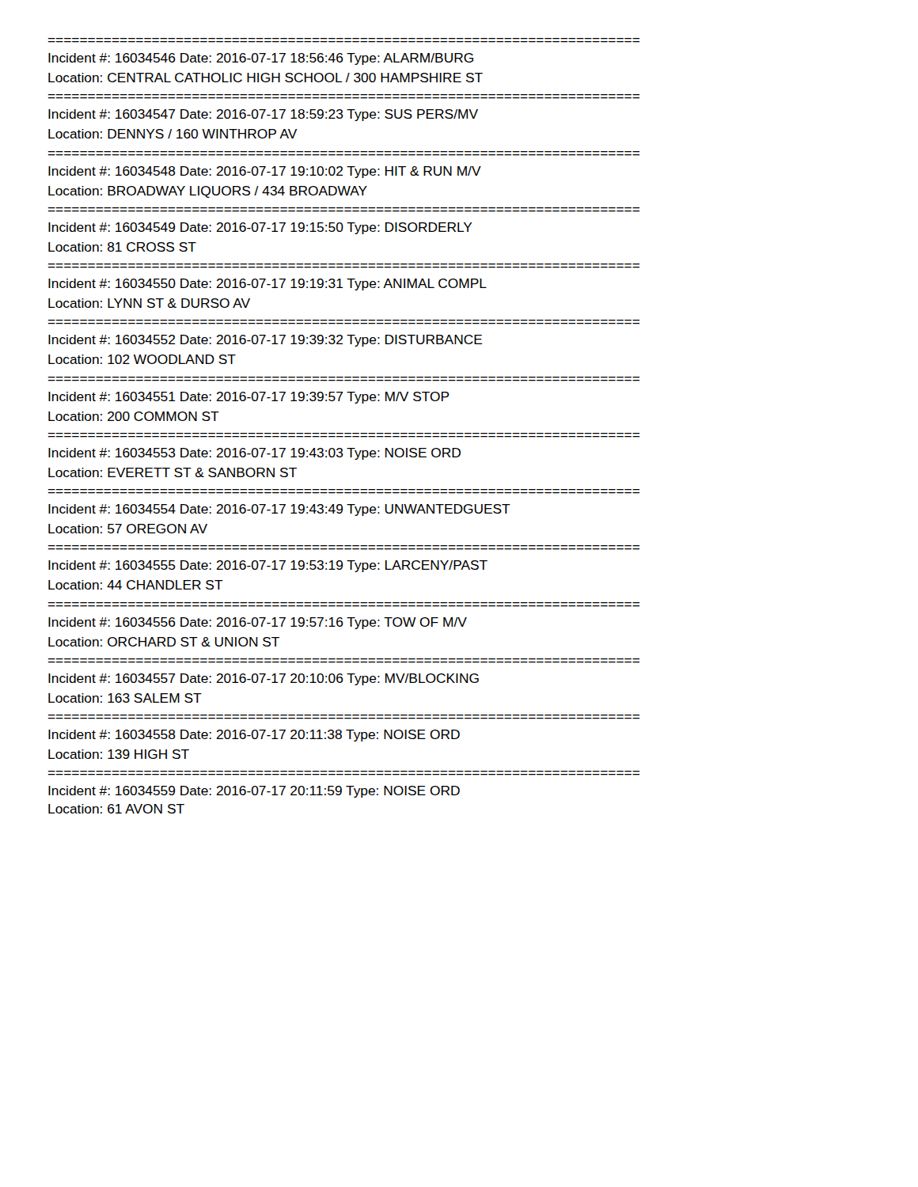==========================================================================
Incident #: 16034546 Date: 2016-07-17 18:56:46 Type: ALARM/BURG
Location: CENTRAL CATHOLIC HIGH SCHOOL / 300 HAMPSHIRE ST
==========================================================================
Incident #: 16034547 Date: 2016-07-17 18:59:23 Type: SUS PERS/MV
Location: DENNYS / 160 WINTHROP AV
==========================================================================
Incident #: 16034548 Date: 2016-07-17 19:10:02 Type: HIT & RUN M/V
Location: BROADWAY LIQUORS / 434 BROADWAY
==========================================================================
Incident #: 16034549 Date: 2016-07-17 19:15:50 Type: DISORDERLY
Location: 81 CROSS ST
==========================================================================
Incident #: 16034550 Date: 2016-07-17 19:19:31 Type: ANIMAL COMPL
Location: LYNN ST & DURSO AV
==========================================================================
Incident #: 16034552 Date: 2016-07-17 19:39:32 Type: DISTURBANCE
Location: 102 WOODLAND ST
==========================================================================
Incident #: 16034551 Date: 2016-07-17 19:39:57 Type: M/V STOP
Location: 200 COMMON ST
==========================================================================
Incident #: 16034553 Date: 2016-07-17 19:43:03 Type: NOISE ORD
Location: EVERETT ST & SANBORN ST
==========================================================================
Incident #: 16034554 Date: 2016-07-17 19:43:49 Type: UNWANTEDGUEST
Location: 57 OREGON AV
==========================================================================
Incident #: 16034555 Date: 2016-07-17 19:53:19 Type: LARCENY/PAST
Location: 44 CHANDLER ST
==========================================================================
Incident #: 16034556 Date: 2016-07-17 19:57:16 Type: TOW OF M/V
Location: ORCHARD ST & UNION ST
==========================================================================
Incident #: 16034557 Date: 2016-07-17 20:10:06 Type: MV/BLOCKING
Location: 163 SALEM ST
==========================================================================
Incident #: 16034558 Date: 2016-07-17 20:11:38 Type: NOISE ORD
Location: 139 HIGH ST
==========================================================================
Incident #: 16034559 Date: 2016-07-17 20:11:59 Type: NOISE ORD
Location: 61 AVON ST